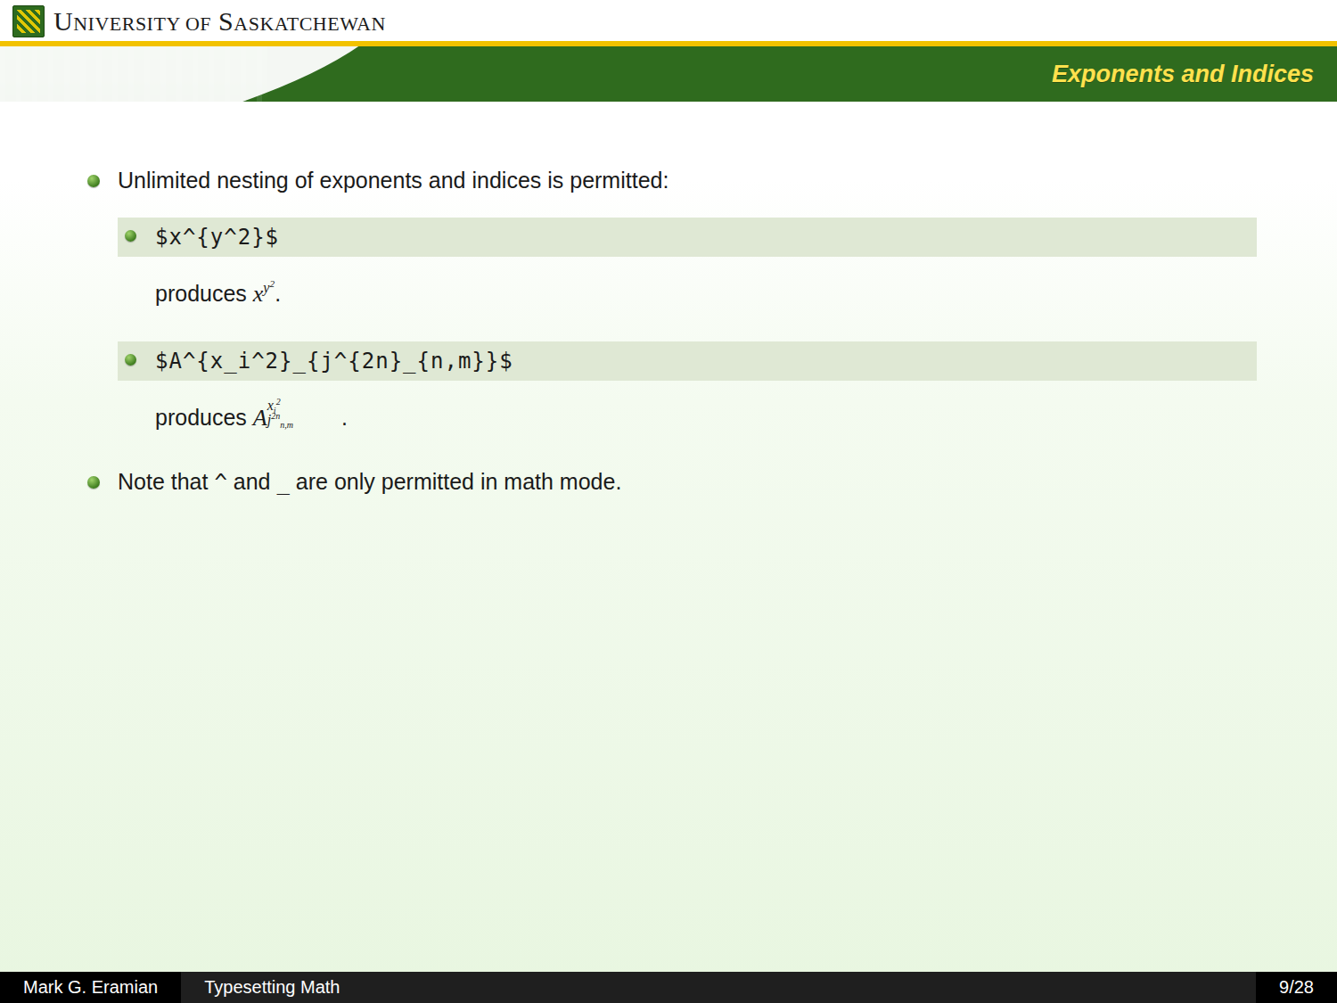UNIVERSITY OF SASKATCHEWAN
Exponents and Indices
Unlimited nesting of exponents and indices is permitted:
$x^{y^2}$
produces xy2.
$A^{x_i^2}_{j^{2n}_{n,m}}$
produces Axi2 j2nn,m.
Note that ^ and _ are only permitted in math mode.
Mark G. Eramian
Typesetting Math
9/28